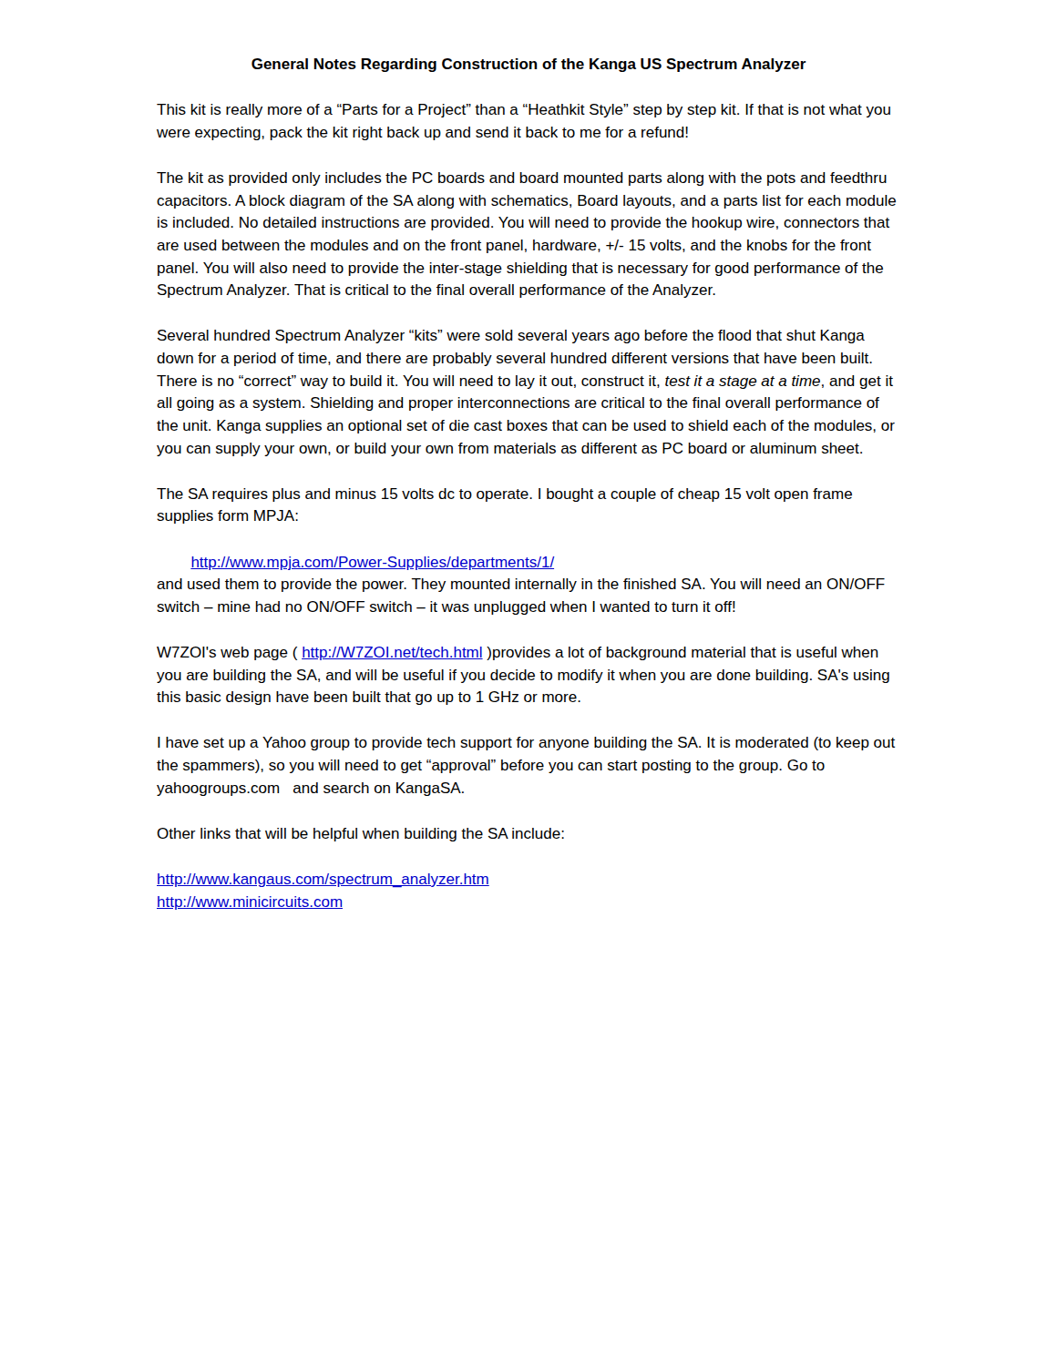General Notes Regarding Construction of the Kanga US Spectrum Analyzer
This kit is really more of a “Parts for a Project” than a “Heathkit Style” step by step kit. If that is not what you were expecting, pack the kit right back up and send it back to me for a refund!
The kit as provided only includes the PC boards and board mounted parts along with the pots and feedthru capacitors. A block diagram of the SA along with schematics, Board layouts, and a parts list for each module is included. No detailed instructions are provided. You will need to provide the hookup wire, connectors that are used between the modules and on the front panel, hardware, +/- 15 volts, and the knobs for the front panel. You will also need to provide the inter-stage shielding that is necessary for good performance of the Spectrum Analyzer. That is critical to the final overall performance of the Analyzer.
Several hundred Spectrum Analyzer “kits” were sold several years ago before the flood that shut Kanga down for a period of time, and there are probably several hundred different versions that have been built. There is no “correct” way to build it. You will need to lay it out, construct it, test it a stage at a time, and get it all going as a system. Shielding and proper interconnections are critical to the final overall performance of the unit. Kanga supplies an optional set of die cast boxes that can be used to shield each of the modules, or you can supply your own, or build your own from materials as different as PC board or aluminum sheet.
The SA requires plus and minus 15 volts dc to operate. I bought a couple of cheap 15 volt open frame supplies form MPJA:
http://www.mpja.com/Power-Supplies/departments/1/
and used them to provide the power. They mounted internally in the finished SA. You will need an ON/OFF switch – mine had no ON/OFF switch – it was unplugged when I wanted to turn it off!
W7ZOI's web page ( http://W7ZOI.net/tech.html )provides a lot of background material that is useful when you are building the SA, and will be useful if you decide to modify it when you are done building. SA's using this basic design have been built that go up to 1 GHz or more.
I have set up a Yahoo group to provide tech support for anyone building the SA. It is moderated (to keep out the spammers), so you will need to get “approval” before you can start posting to the group. Go to yahoogroups.com and search on KangaSA.
Other links that will be helpful when building the SA include:
http://www.kangaus.com/spectrum_analyzer.htm
http://www.minicircuits.com